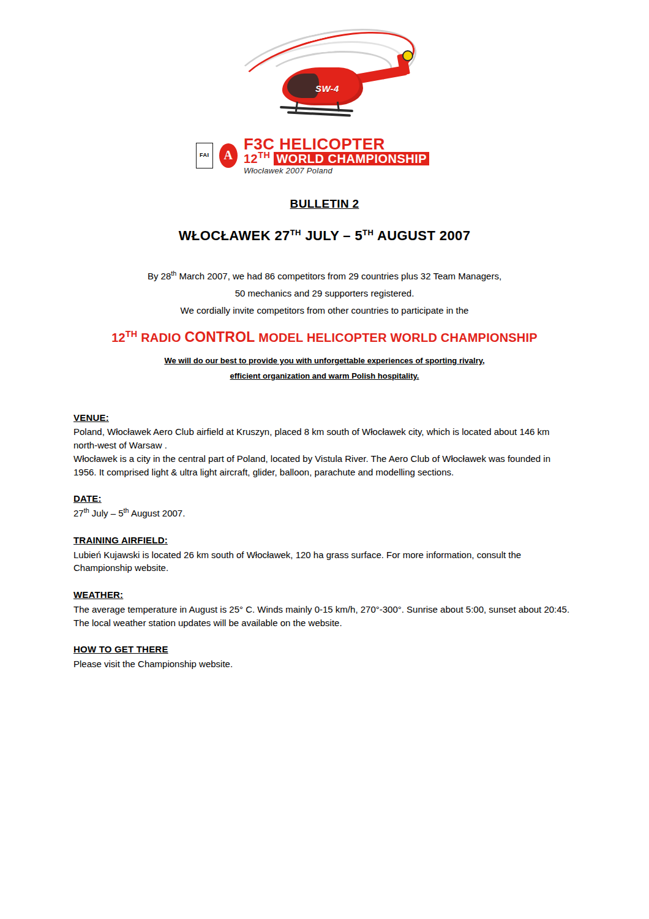SW-4
FAI A F3C HELICOPTER
12TH WORLD CHAMPIONSHIP Włocławek 2007 Poland
BULLETIN 2
WŁOCŁAWEK 27TH JULY – 5TH AUGUST 2007
By 28th March 2007, we had 86 competitors from 29 countries plus 32 Team Managers,
50 mechanics and 29 supporters registered.
We cordially invite competitors from other countries to participate in the
12TH RADIO CONTROL MODEL HELICOPTER WORLD CHAMPIONSHIP
We will do our best to provide you with unforgettable experiences of sporting rivalry,
efficient organization and warm Polish hospitality.
VENUE:
Poland, Włocławek Aero Club airfield at Kruszyn, placed 8 km south of Włocławek city, which is located about 146 km north-west of Warsaw .
Włocławek is a city in the central part of Poland, located by Vistula River. The Aero Club of Włocławek was founded in 1956. It comprised light & ultra light aircraft, glider, balloon, parachute and modelling sections.
DATE:
27th July – 5th August 2007.
TRAINING AIRFIELD:
Lubień Kujawski is located 26 km south of Włocławek, 120 ha grass surface. For more information, consult the Championship website.
WEATHER:
The average temperature in August is 25° C. Winds mainly 0-15 km/h, 270°-300°. Sunrise about 5:00, sunset about 20:45. The local weather station updates will be available on the website.
HOW TO GET THERE
Please visit the Championship website.